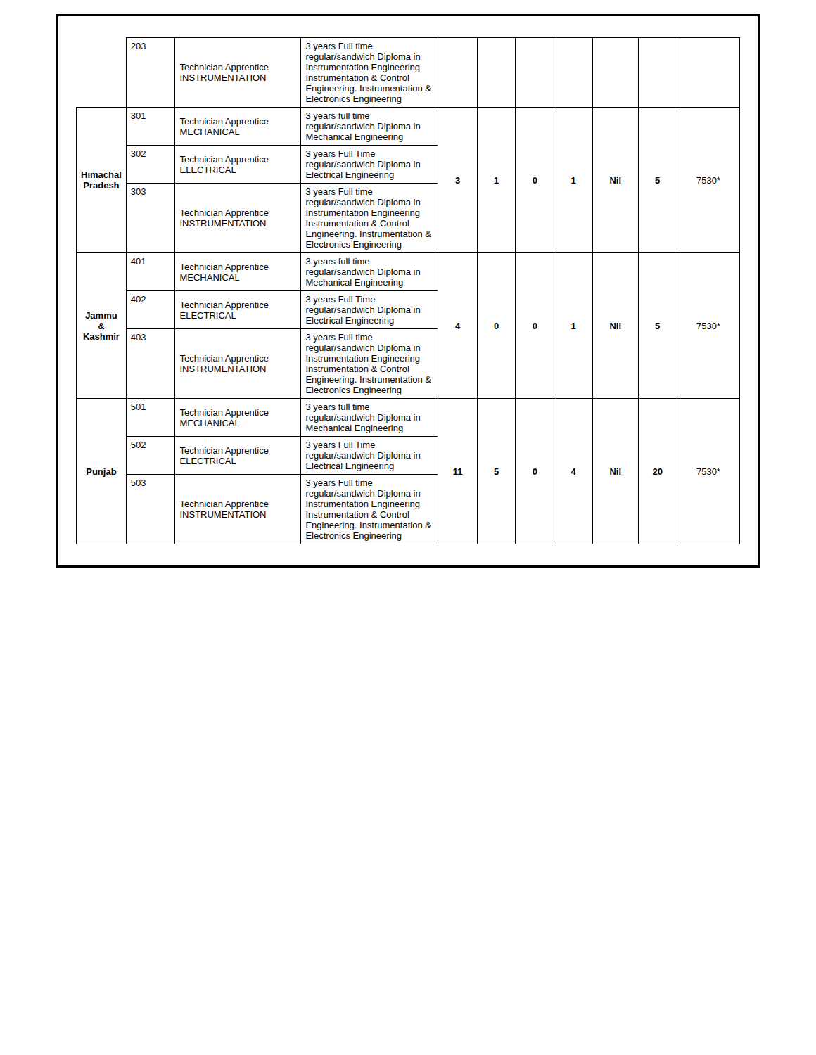| | 203 | Technician Apprentice INSTRUMENTATION | 3 years Full time regular/sandwich Diploma in Instrumentation Engineering Instrumentation & Control Engineering. Instrumentation & Electronics Engineering | | | | | | | |
| Himachal Pradesh | 301 | Technician Apprentice MECHANICAL | 3 years full time regular/sandwich Diploma in Mechanical Engineering | 3 | 1 | 0 | 1 | Nil | 5 | 7530* |
| 302 | Technician Apprentice ELECTRICAL | 3 years Full Time regular/sandwich Diploma in Electrical Engineering |
| 303 | Technician Apprentice INSTRUMENTATION | 3 years Full time regular/sandwich Diploma in Instrumentation Engineering Instrumentation & Control Engineering. Instrumentation & Electronics Engineering |
| Jammu & Kashmir | 401 | Technician Apprentice MECHANICAL | 3 years full time regular/sandwich Diploma in Mechanical Engineering | 4 | 0 | 0 | 1 | Nil | 5 | 7530* |
| 402 | Technician Apprentice ELECTRICAL | 3 years Full Time regular/sandwich Diploma in Electrical Engineering |
| 403 | Technician Apprentice INSTRUMENTATION | 3 years Full time regular/sandwich Diploma in Instrumentation Engineering Instrumentation & Control Engineering. Instrumentation & Electronics Engineering |
| Punjab | 501 | Technician Apprentice MECHANICAL | 3 years full time regular/sandwich Diploma in Mechanical Engineering | 11 | 5 | 0 | 4 | Nil | 20 | 7530* |
| 502 | Technician Apprentice ELECTRICAL | 3 years Full Time regular/sandwich Diploma in Electrical Engineering |
| 503 | Technician Apprentice INSTRUMENTATION | 3 years Full time regular/sandwich Diploma in Instrumentation Engineering Instrumentation & Control Engineering. Instrumentation & Electronics Engineering |